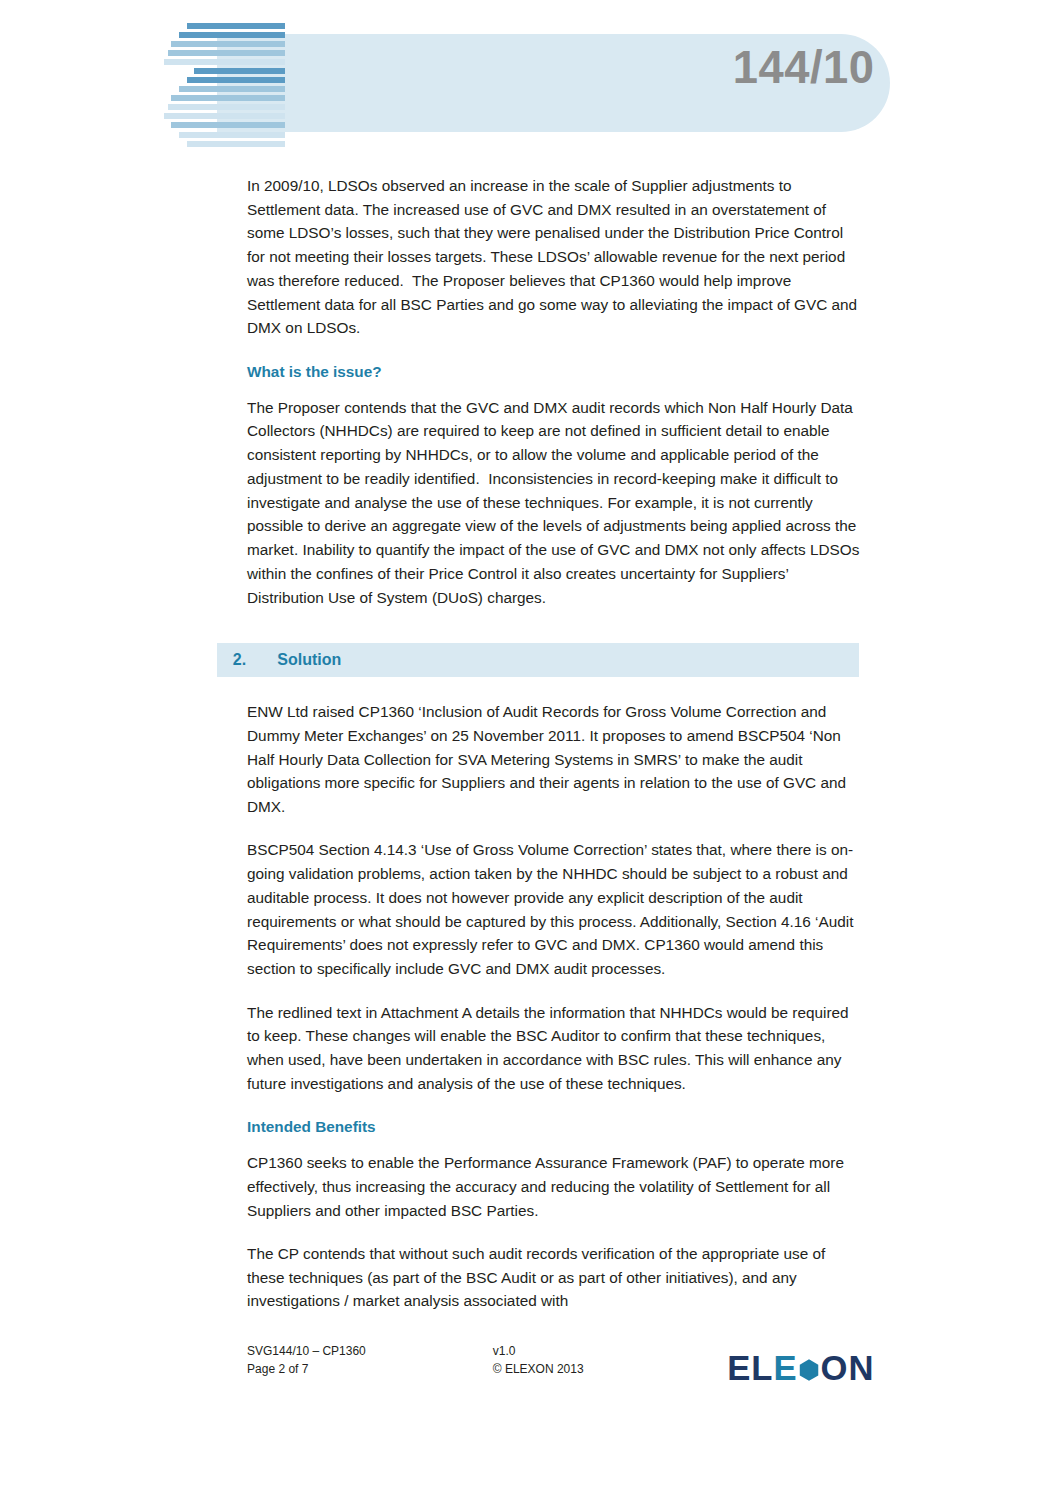144/10
In 2009/10, LDSOs observed an increase in the scale of Supplier adjustments to Settlement data. The increased use of GVC and DMX resulted in an overstatement of some LDSO’s losses, such that they were penalised under the Distribution Price Control for not meeting their losses targets. These LDSOs’ allowable revenue for the next period was therefore reduced. The Proposer believes that CP1360 would help improve Settlement data for all BSC Parties and go some way to alleviating the impact of GVC and DMX on LDSOs.
What is the issue?
The Proposer contends that the GVC and DMX audit records which Non Half Hourly Data Collectors (NHHDCs) are required to keep are not defined in sufficient detail to enable consistent reporting by NHHDCs, or to allow the volume and applicable period of the adjustment to be readily identified. Inconsistencies in record-keeping make it difficult to investigate and analyse the use of these techniques. For example, it is not currently possible to derive an aggregate view of the levels of adjustments being applied across the market. Inability to quantify the impact of the use of GVC and DMX not only affects LDSOs within the confines of their Price Control it also creates uncertainty for Suppliers’ Distribution Use of System (DUoS) charges.
2.
Solution
ENW Ltd raised CP1360 ‘Inclusion of Audit Records for Gross Volume Correction and Dummy Meter Exchanges’ on 25 November 2011. It proposes to amend BSCP504 ‘Non Half Hourly Data Collection for SVA Metering Systems in SMRS’ to make the audit obligations more specific for Suppliers and their agents in relation to the use of GVC and DMX.
BSCP504 Section 4.14.3 ‘Use of Gross Volume Correction’ states that, where there is on-going validation problems, action taken by the NHHDC should be subject to a robust and auditable process. It does not however provide any explicit description of the audit requirements or what should be captured by this process. Additionally, Section 4.16 ‘Audit Requirements’ does not expressly refer to GVC and DMX. CP1360 would amend this section to specifically include GVC and DMX audit processes.
The redlined text in Attachment A details the information that NHHDCs would be required to keep. These changes will enable the BSC Auditor to confirm that these techniques, when used, have been undertaken in accordance with BSC rules. This will enhance any future investigations and analysis of the use of these techniques.
Intended Benefits
CP1360 seeks to enable the Performance Assurance Framework (PAF) to operate more effectively, thus increasing the accuracy and reducing the volatility of Settlement for all Suppliers and other impacted BSC Parties.
The CP contends that without such audit records verification of the appropriate use of these techniques (as part of the BSC Audit or as part of other initiatives), and any investigations / market analysis associated with
SVG144/10 – CP1360
Page 2 of 7
v1.0
© ELEXON 2013
ELE ON